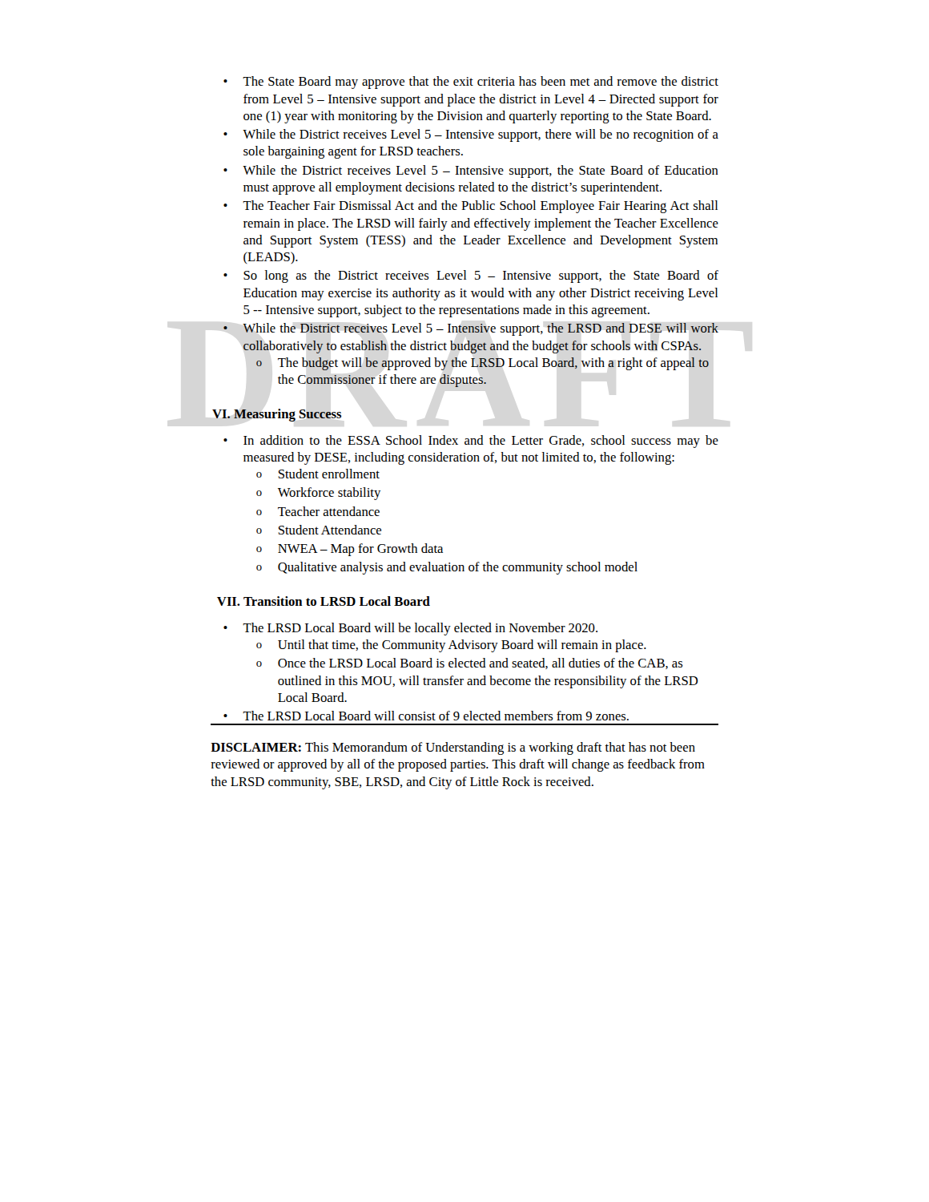DRAFT
The State Board may approve that the exit criteria has been met and remove the district from Level 5 – Intensive support and place the district in Level 4 – Directed support for one (1) year with monitoring by the Division and quarterly reporting to the State Board.
While the District receives Level 5 – Intensive support, there will be no recognition of a sole bargaining agent for LRSD teachers.
While the District receives Level 5 – Intensive support, the State Board of Education must approve all employment decisions related to the district’s superintendent.
The Teacher Fair Dismissal Act and the Public School Employee Fair Hearing Act shall remain in place. The LRSD will fairly and effectively implement the Teacher Excellence and Support System (TESS) and the Leader Excellence and Development System (LEADS).
So long as the District receives Level 5 – Intensive support, the State Board of Education may exercise its authority as it would with any other District receiving Level 5 -- Intensive support, subject to the representations made in this agreement.
While the District receives Level 5 – Intensive support, the LRSD and DESE will work collaboratively to establish the district budget and the budget for schools with CSPAs.
The budget will be approved by the LRSD Local Board, with a right of appeal to the Commissioner if there are disputes.
VI. Measuring Success
In addition to the ESSA School Index and the Letter Grade, school success may be measured by DESE, including consideration of, but not limited to, the following:
Student enrollment
Workforce stability
Teacher attendance
Student Attendance
NWEA – Map for Growth data
Qualitative analysis and evaluation of the community school model
VII. Transition to LRSD Local Board
The LRSD Local Board will be locally elected in November 2020.
Until that time, the Community Advisory Board will remain in place.
Once the LRSD Local Board is elected and seated, all duties of the CAB, as outlined in this MOU, will transfer and become the responsibility of the LRSD Local Board.
The LRSD Local Board will consist of 9 elected members from 9 zones.
DISCLAIMER: This Memorandum of Understanding is a working draft that has not been reviewed or approved by all of the proposed parties. This draft will change as feedback from the LRSD community, SBE, LRSD, and City of Little Rock is received.